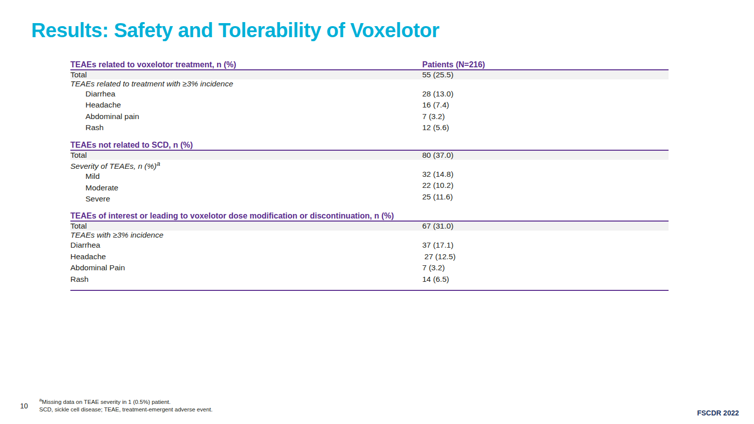Results: Safety and Tolerability of Voxelotor
| TEAEs related to voxelotor treatment, n (%) | Patients (N=216) |
| Total | 55 (25.5) |
| TEAEs related to treatment with ≥3% incidence Diarrhea Headache Abdominal pain Rash | 28 (13.0) 16 (7.4) 7 (3.2) 12 (5.6) |
| TEAEs not related to SCD, n (%) | |
| Total | 80 (37.0) |
| Severity of TEAEs, n (%) a Mild Moderate Severe | 32 (14.8) 22 (10.2) 25 (11.6) |
| TEAEs of interest or leading to voxelotor dose modification or discontinuation, n (%) | |
| Total | 67 (31.0) |
| TEAEs with ≥3% incidence Diarrhea Headache Abdominal Pain Rash | 37 (17.1) 27 (12.5) 7 (3.2) 14 (6.5) |
aMissing data on TEAE severity in 1 (0.5%) patient.
SCD, sickle cell disease; TEAE, treatment-emergent adverse event.
10
FSCDR 2022